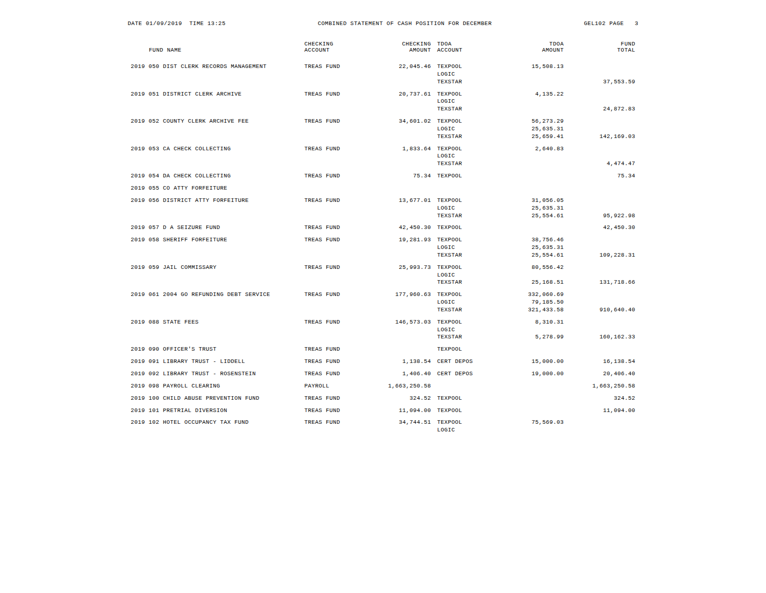DATE 01/09/2019 TIME 13:25 COMBINED STATEMENT OF CASH POSITION FOR DECEMBER GEL102 PAGE 3
| FUND NAME | CHECKING ACCOUNT | CHECKING AMOUNT | TDOA ACCOUNT | TDOA AMOUNT | FUND TOTAL |
| --- | --- | --- | --- | --- | --- |
| 2019 050 DIST CLERK RECORDS MANAGEMENT | TREAS FUND | 22,045.46 | TEXPOOL LOGIC TEXSTAR | 15,508.13 | 37,553.59 |
| 2019 051 DISTRICT CLERK ARCHIVE | TREAS FUND | 20,737.61 | TEXPOOL LOGIC TEXSTAR | 4,135.22 | 24,872.83 |
| 2019 052 COUNTY CLERK ARCHIVE FEE | TREAS FUND | 34,601.02 | TEXPOOL LOGIC TEXSTAR | 56,273.29 25,635.31 25,659.41 | 142,169.03 |
| 2019 053 CA CHECK COLLECTING | TREAS FUND | 1,833.64 | TEXPOOL LOGIC TEXSTAR | 2,640.83 | 4,474.47 |
| 2019 054 DA CHECK COLLECTING | TREAS FUND | 75.34 | TEXPOOL | | 75.34 |
| 2019 055 CO ATTY FORFEITURE | | | | | |
| 2019 056 DISTRICT ATTY FORFEITURE | TREAS FUND | 13,677.01 | TEXPOOL LOGIC TEXSTAR | 31,056.05 25,635.31 25,554.61 | 95,922.98 |
| 2019 057 D A SEIZURE FUND | TREAS FUND | 42,450.30 | TEXPOOL | | 42,450.30 |
| 2019 058 SHERIFF FORFEITURE | TREAS FUND | 19,281.93 | TEXPOOL LOGIC TEXSTAR | 38,756.46 25,635.31 25,554.61 | 109,228.31 |
| 2019 059 JAIL COMMISSARY | TREAS FUND | 25,993.73 | TEXPOOL LOGIC TEXSTAR | 80,556.42 25,168.51 | 131,718.66 |
| 2019 061 2004 GO REFUNDING DEBT SERVICE | TREAS FUND | 177,960.63 | TEXPOOL LOGIC TEXSTAR | 332,060.69 79,185.50 321,433.58 | 910,640.40 |
| 2019 088 STATE FEES | TREAS FUND | 146,573.03 | TEXPOOL LOGIC TEXSTAR | 8,310.31 5,278.99 | 160,162.33 |
| 2019 090 OFFICER'S TRUST | TREAS FUND | | TEXPOOL | | |
| 2019 091 LIBRARY TRUST - LIDDELL | TREAS FUND | 1,138.54 | CERT DEPOS | 15,000.00 | 16,138.54 |
| 2019 092 LIBRARY TRUST - ROSENSTEIN | TREAS FUND | 1,406.40 | CERT DEPOS | 19,000.00 | 20,406.40 |
| 2019 098 PAYROLL CLEARING | PAYROLL | 1,663,250.58 | | | 1,663,250.58 |
| 2019 100 CHILD ABUSE PREVENTION FUND | TREAS FUND | 324.52 | TEXPOOL | | 324.52 |
| 2019 101 PRETRIAL DIVERSION | TREAS FUND | 11,094.00 | TEXPOOL | | 11,094.00 |
| 2019 102 HOTEL OCCUPANCY TAX FUND | TREAS FUND | 34,744.51 | TEXPOOL LOGIC | 75,569.03 | |